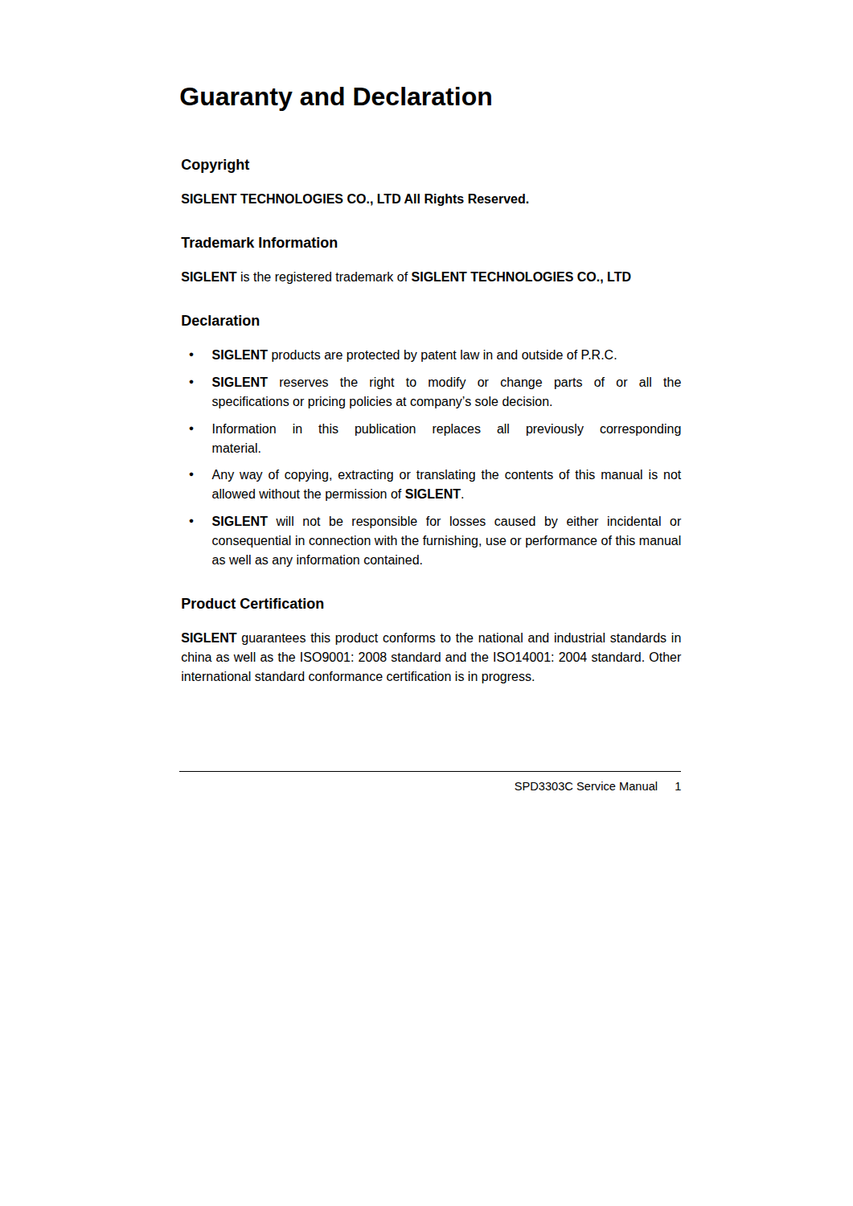Guaranty and Declaration
Copyright
SIGLENT TECHNOLOGIES CO., LTD All Rights Reserved.
Trademark Information
SIGLENT is the registered trademark of SIGLENT TECHNOLOGIES CO., LTD
Declaration
SIGLENT products are protected by patent law in and outside of P.R.C.
SIGLENT reserves the right to modify or change parts of or all thespecifications or pricing policies at company’s sole decision.
Information in this publication replaces all previously correspondingmaterial.
Any way of copying, extracting or translating the contents of this manual is not allowed without the permission of SIGLENT.
SIGLENT will not be responsible for losses caused by either incidental or consequential in connection with the furnishing, use or performance of this manual as well as any information contained.
Product Certification
SIGLENT guarantees this product conforms to the national and industrial standards in china as well as the ISO9001: 2008 standard and the ISO14001: 2004 standard. Other international standard conformance certification is in progress.
SPD3303C Service Manual1